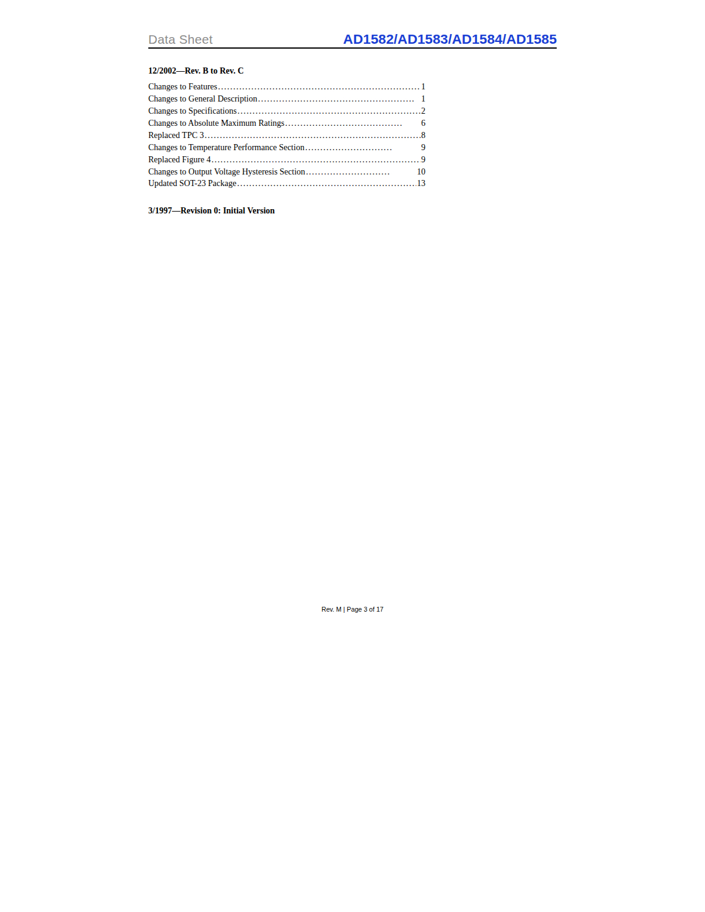Data Sheet
AD1582/AD1583/AD1584/AD1585
12/2002—Rev. B to Rev. C
Changes to Features......................................................................... 1
Changes to General Description.................................................... 1
Changes to Specifications.............................................................. 2
Changes to Absolute Maximum Ratings....................................... 6
Replaced TPC 3.............................................................................. 8
Changes to Temperature Performance Section............................. 9
Replaced Figure 4........................................................................... 9
Changes to Output Voltage Hysteresis Section............................ 10
Updated SOT-23 Package............................................................. 13
3/1997—Revision 0: Initial Version
Rev. M | Page 3 of 17